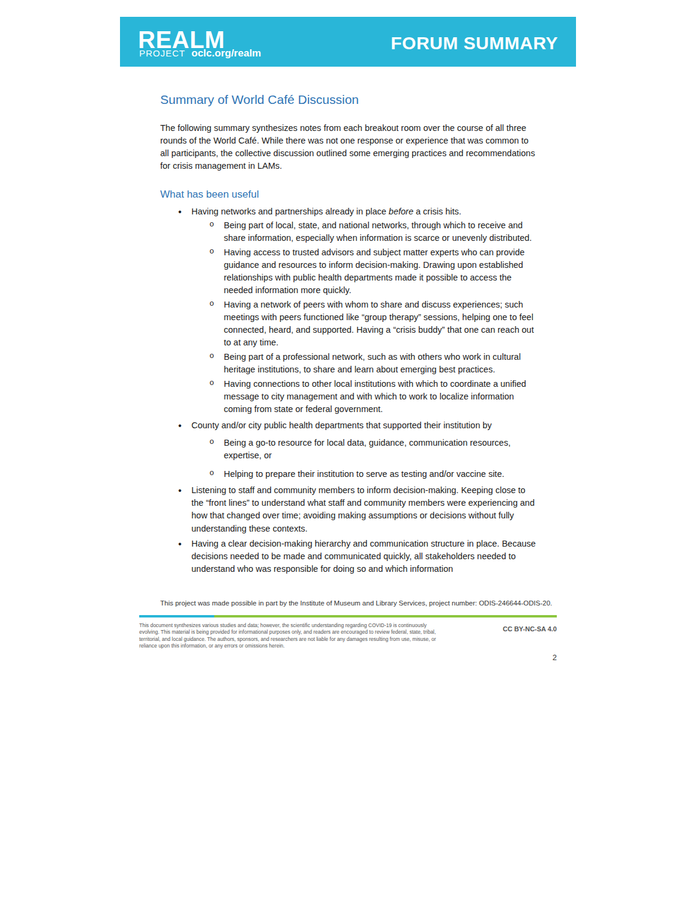REALM
PROJECT oclc.org/realm
FORUM SUMMARY
Summary of World Café Discussion
The following summary synthesizes notes from each breakout room over the course of all three rounds of the World Café. While there was not one response or experience that was common to all participants, the collective discussion outlined some emerging practices and recommendations for crisis management in LAMs.
What has been useful
Having networks and partnerships already in place before a crisis hits.
Being part of local, state, and national networks, through which to receive and share information, especially when information is scarce or unevenly distributed.
Having access to trusted advisors and subject matter experts who can provide guidance and resources to inform decision-making. Drawing upon established relationships with public health departments made it possible to access the needed information more quickly.
Having a network of peers with whom to share and discuss experiences; such meetings with peers functioned like “group therapy” sessions, helping one to feel connected, heard, and supported. Having a “crisis buddy” that one can reach out to at any time.
Being part of a professional network, such as with others who work in cultural heritage institutions, to share and learn about emerging best practices.
Having connections to other local institutions with which to coordinate a unified message to city management and with which to work to localize information coming from state or federal government.
County and/or city public health departments that supported their institution by
Being a go-to resource for local data, guidance, communication resources, expertise, or
Helping to prepare their institution to serve as testing and/or vaccine site.
Listening to staff and community members to inform decision-making. Keeping close to the “front lines” to understand what staff and community members were experiencing and how that changed over time; avoiding making assumptions or decisions without fully understanding these contexts.
Having a clear decision-making hierarchy and communication structure in place. Because decisions needed to be made and communicated quickly, all stakeholders needed to understand who was responsible for doing so and which information
This project was made possible in part by the Institute of Museum and Library Services, project number: ODIS-246644-ODIS-20.
This document synthesizes various studies and data; however, the scientific understanding regarding COVID-19 is continuously evolving. This material is being provided for informational purposes only, and readers are encouraged to review federal, state, tribal, territorial, and local guidance. The authors, sponsors, and researchers are not liable for any damages resulting from use, misuse, or reliance upon this information, or any errors or omissions herein.
CC BY-NC-SA 4.0
2